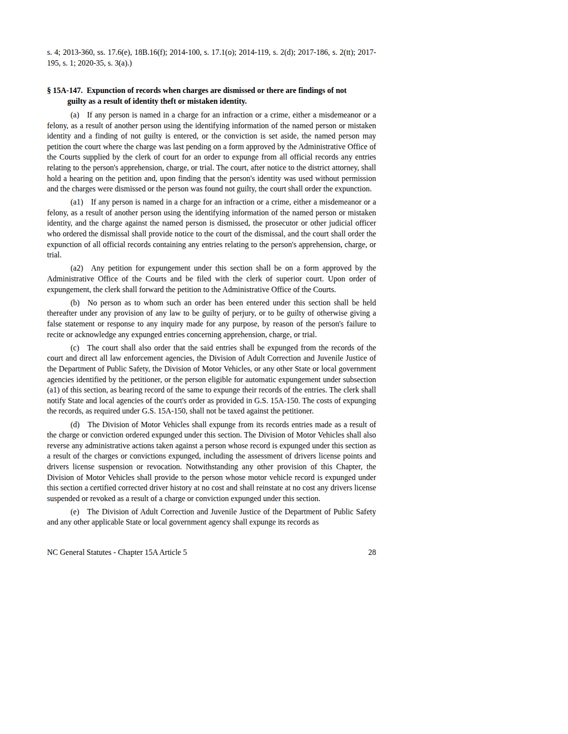s. 4; 2013-360, ss. 17.6(e), 18B.16(f); 2014-100, s. 17.1(o); 2014-119, s. 2(d); 2017-186, s. 2(tt); 2017-195, s. 1; 2020-35, s. 3(a).)
§ 15A-147. Expunction of records when charges are dismissed or there are findings of not guilty as a result of identity theft or mistaken identity.
(a) If any person is named in a charge for an infraction or a crime, either a misdemeanor or a felony, as a result of another person using the identifying information of the named person or mistaken identity and a finding of not guilty is entered, or the conviction is set aside, the named person may petition the court where the charge was last pending on a form approved by the Administrative Office of the Courts supplied by the clerk of court for an order to expunge from all official records any entries relating to the person's apprehension, charge, or trial. The court, after notice to the district attorney, shall hold a hearing on the petition and, upon finding that the person's identity was used without permission and the charges were dismissed or the person was found not guilty, the court shall order the expunction.
(a1) If any person is named in a charge for an infraction or a crime, either a misdemeanor or a felony, as a result of another person using the identifying information of the named person or mistaken identity, and the charge against the named person is dismissed, the prosecutor or other judicial officer who ordered the dismissal shall provide notice to the court of the dismissal, and the court shall order the expunction of all official records containing any entries relating to the person's apprehension, charge, or trial.
(a2) Any petition for expungement under this section shall be on a form approved by the Administrative Office of the Courts and be filed with the clerk of superior court. Upon order of expungement, the clerk shall forward the petition to the Administrative Office of the Courts.
(b) No person as to whom such an order has been entered under this section shall be held thereafter under any provision of any law to be guilty of perjury, or to be guilty of otherwise giving a false statement or response to any inquiry made for any purpose, by reason of the person's failure to recite or acknowledge any expunged entries concerning apprehension, charge, or trial.
(c) The court shall also order that the said entries shall be expunged from the records of the court and direct all law enforcement agencies, the Division of Adult Correction and Juvenile Justice of the Department of Public Safety, the Division of Motor Vehicles, or any other State or local government agencies identified by the petitioner, or the person eligible for automatic expungement under subsection (a1) of this section, as bearing record of the same to expunge their records of the entries. The clerk shall notify State and local agencies of the court's order as provided in G.S. 15A-150. The costs of expunging the records, as required under G.S. 15A-150, shall not be taxed against the petitioner.
(d) The Division of Motor Vehicles shall expunge from its records entries made as a result of the charge or conviction ordered expunged under this section. The Division of Motor Vehicles shall also reverse any administrative actions taken against a person whose record is expunged under this section as a result of the charges or convictions expunged, including the assessment of drivers license points and drivers license suspension or revocation. Notwithstanding any other provision of this Chapter, the Division of Motor Vehicles shall provide to the person whose motor vehicle record is expunged under this section a certified corrected driver history at no cost and shall reinstate at no cost any drivers license suspended or revoked as a result of a charge or conviction expunged under this section.
(e) The Division of Adult Correction and Juvenile Justice of the Department of Public Safety and any other applicable State or local government agency shall expunge its records as
NC General Statutes - Chapter 15A Article 5 28